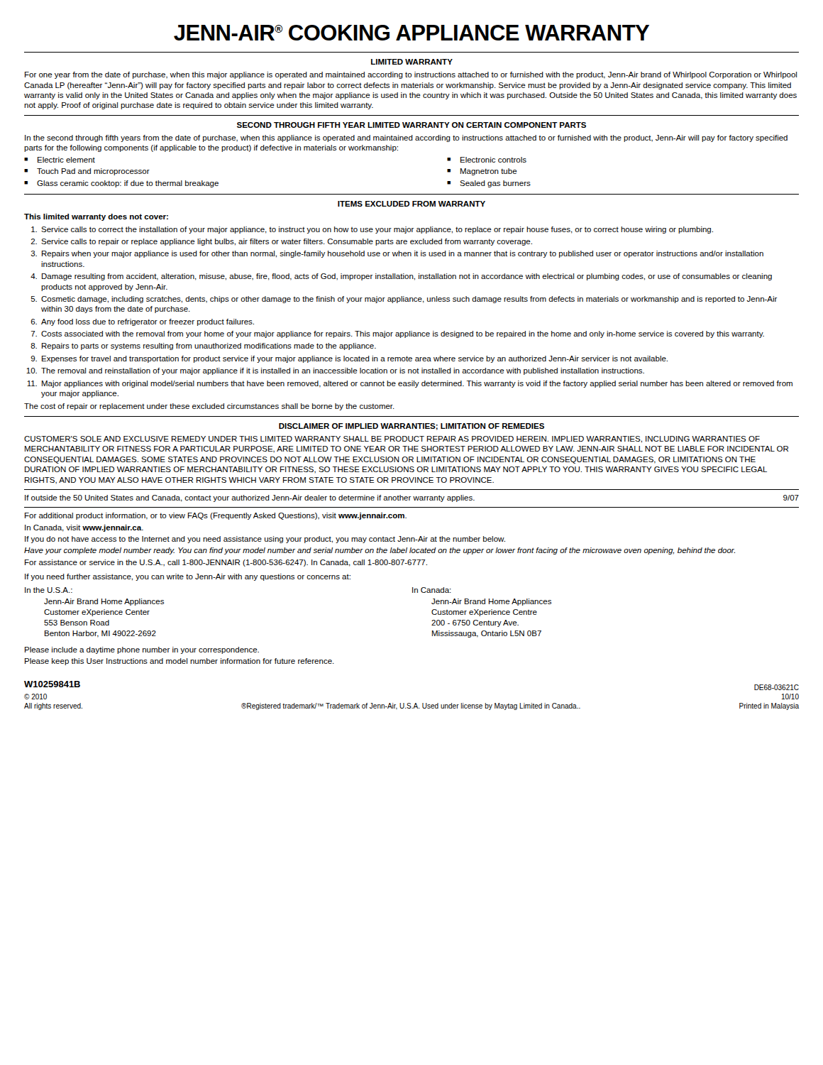JENN-AIR® COOKING APPLIANCE WARRANTY
LIMITED WARRANTY
For one year from the date of purchase, when this major appliance is operated and maintained according to instructions attached to or furnished with the product, Jenn-Air brand of Whirlpool Corporation or Whirlpool Canada LP (hereafter “Jenn-Air”) will pay for factory specified parts and repair labor to correct defects in materials or workmanship. Service must be provided by a Jenn-Air designated service company. This limited warranty is valid only in the United States or Canada and applies only when the major appliance is used in the country in which it was purchased. Outside the 50 United States and Canada, this limited warranty does not apply. Proof of original purchase date is required to obtain service under this limited warranty.
SECOND THROUGH FIFTH YEAR LIMITED WARRANTY ON CERTAIN COMPONENT PARTS
In the second through fifth years from the date of purchase, when this appliance is operated and maintained according to instructions attached to or furnished with the product, Jenn-Air will pay for factory specified parts for the following components (if applicable to the product) if defective in materials or workmanship:
Electric element
Touch Pad and microprocessor
Glass ceramic cooktop: if due to thermal breakage
Electronic controls
Magnetron tube
Sealed gas burners
ITEMS EXCLUDED FROM WARRANTY
This limited warranty does not cover:
Service calls to correct the installation of your major appliance, to instruct you on how to use your major appliance, to replace or repair house fuses, or to correct house wiring or plumbing.
Service calls to repair or replace appliance light bulbs, air filters or water filters. Consumable parts are excluded from warranty coverage.
Repairs when your major appliance is used for other than normal, single-family household use or when it is used in a manner that is contrary to published user or operator instructions and/or installation instructions.
Damage resulting from accident, alteration, misuse, abuse, fire, flood, acts of God, improper installation, installation not in accordance with electrical or plumbing codes, or use of consumables or cleaning products not approved by Jenn-Air.
Cosmetic damage, including scratches, dents, chips or other damage to the finish of your major appliance, unless such damage results from defects in materials or workmanship and is reported to Jenn-Air within 30 days from the date of purchase.
Any food loss due to refrigerator or freezer product failures.
Costs associated with the removal from your home of your major appliance for repairs. This major appliance is designed to be repaired in the home and only in-home service is covered by this warranty.
Repairs to parts or systems resulting from unauthorized modifications made to the appliance.
Expenses for travel and transportation for product service if your major appliance is located in a remote area where service by an authorized Jenn-Air servicer is not available.
The removal and reinstallation of your major appliance if it is installed in an inaccessible location or is not installed in accordance with published installation instructions.
Major appliances with original model/serial numbers that have been removed, altered or cannot be easily determined. This warranty is void if the factory applied serial number has been altered or removed from your major appliance.
The cost of repair or replacement under these excluded circumstances shall be borne by the customer.
DISCLAIMER OF IMPLIED WARRANTIES; LIMITATION OF REMEDIES
CUSTOMER'S SOLE AND EXCLUSIVE REMEDY UNDER THIS LIMITED WARRANTY SHALL BE PRODUCT REPAIR AS PROVIDED HEREIN. IMPLIED WARRANTIES, INCLUDING WARRANTIES OF MERCHANTABILITY OR FITNESS FOR A PARTICULAR PURPOSE, ARE LIMITED TO ONE YEAR OR THE SHORTEST PERIOD ALLOWED BY LAW. JENN-AIR SHALL NOT BE LIABLE FOR INCIDENTAL OR CONSEQUENTIAL DAMAGES. SOME STATES AND PROVINCES DO NOT ALLOW THE EXCLUSION OR LIMITATION OF INCIDENTAL OR CONSEQUENTIAL DAMAGES, OR LIMITATIONS ON THE DURATION OF IMPLIED WARRANTIES OF MERCHANTABILITY OR FITNESS, SO THESE EXCLUSIONS OR LIMITATIONS MAY NOT APPLY TO YOU. THIS WARRANTY GIVES YOU SPECIFIC LEGAL RIGHTS, AND YOU MAY ALSO HAVE OTHER RIGHTS WHICH VARY FROM STATE TO STATE OR PROVINCE TO PROVINCE.
If outside the 50 United States and Canada, contact your authorized Jenn-Air dealer to determine if another warranty applies. 9/07
For additional product information, or to view FAQs (Frequently Asked Questions), visit www.jennair.com.
In Canada, visit www.jennair.ca.
If you do not have access to the Internet and you need assistance using your product, you may contact Jenn-Air at the number below.
Have your complete model number ready. You can find your model number and serial number on the label located on the upper or lower front facing of the microwave oven opening, behind the door.
For assistance or service in the U.S.A., call 1-800-JENNAIR (1-800-536-6247). In Canada, call 1-800-807-6777.
If you need further assistance, you can write to Jenn-Air with any questions or concerns at:
In the U.S.A.:
Jenn-Air Brand Home Appliances
Customer eXperience Center
553 Benson Road
Benton Harbor, MI 49022-2692
In Canada:
Jenn-Air Brand Home Appliances
Customer eXperience Centre
200 - 6750 Century Ave.
Mississauga, Ontario L5N 0B7
Please include a daytime phone number in your correspondence.
Please keep this User Instructions and model number information for future reference.
W10259841B
© 2010
All rights reserved.
®Registered trademark/™ Trademark of Jenn-Air, U.S.A. Used under license by Maytag Limited in Canada..
DE68-03621C
10/10
Printed in Malaysia